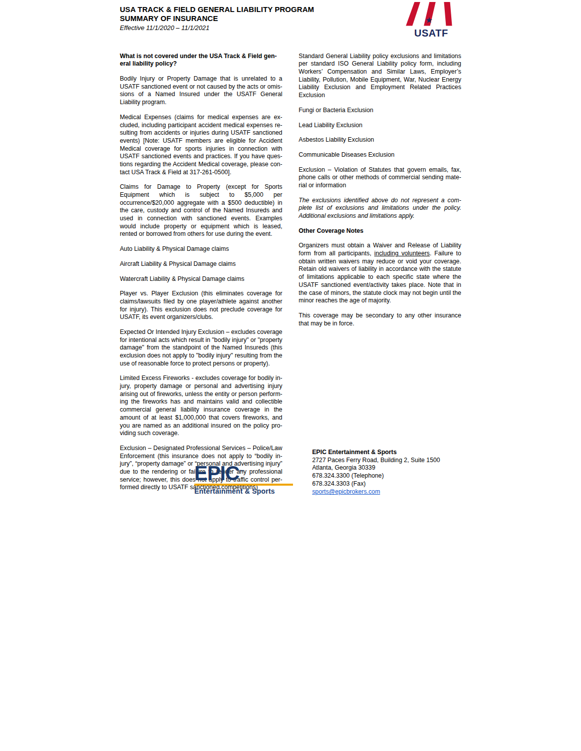USA TRACK & FIELD GENERAL LIABILITY PROGRAM
SUMMARY OF INSURANCE
Effective 11/1/2020 – 11/1/2021
★
USATF
What is not covered under the USA Track & Field general liability policy?
Bodily Injury or Property Damage that is unrelated to a USATF sanctioned event or not caused by the acts or omissions of a Named Insured under the USATF General Liability program.
Medical Expenses (claims for medical expenses are excluded, including participant accident medical expenses resulting from accidents or injuries during USATF sanctioned events) [Note: USATF members are eligible for Accident Medical coverage for sports injuries in connection with USATF sanctioned events and practices. If you have questions regarding the Accident Medical coverage, please contact USA Track & Field at 317-261-0500].
Claims for Damage to Property (except for Sports Equipment which is subject to $5,000 per occurrence/$20,000 aggregate with a $500 deductible) in the care, custody and control of the Named Insureds and used in connection with sanctioned events. Examples would include property or equipment which is leased, rented or borrowed from others for use during the event.
Auto Liability & Physical Damage claims
Aircraft Liability & Physical Damage claims
Watercraft Liability & Physical Damage claims
Player vs. Player Exclusion (this eliminates coverage for claims/lawsuits filed by one player/athlete against another for injury). This exclusion does not preclude coverage for USATF, its event organizers/clubs.
Expected Or Intended Injury Exclusion – excludes coverage for intentional acts which result in "bodily injury" or "property damage" from the standpoint of the Named Insureds (this exclusion does not apply to "bodily injury" resulting from the use of reasonable force to protect persons or property).
Limited Excess Fireworks - excludes coverage for bodily injury, property damage or personal and advertising injury arising out of fireworks, unless the entity or person performing the fireworks has and maintains valid and collectible commercial general liability insurance coverage in the amount of at least $1,000,000 that covers fireworks, and you are named as an additional insured on the policy providing such coverage.
Exclusion – Designated Professional Services – Police/Law Enforcement (this insurance does not apply to “bodily injury”, “property damage” or “personal and advertising injury” due to the rendering or failure to render any professional service; however, this does not apply to traffic control performed directly to USATF sanctioned competitions)
Standard General Liability policy exclusions and limitations per standard ISO General Liability policy form, including Workers’ Compensation and Similar Laws, Employer’s Liability, Pollution, Mobile Equipment, War, Nuclear Energy Liability Exclusion and Employment Related Practices Exclusion
Fungi or Bacteria Exclusion
Lead Liability Exclusion
Asbestos Liability Exclusion
Communicable Diseases Exclusion
Exclusion – Violation of Statutes that govern emails, fax, phone calls or other methods of commercial sending material or information
The exclusions identified above do not represent a complete list of exclusions and limitations under the policy. Additional exclusions and limitations apply.
Other Coverage Notes
Organizers must obtain a Waiver and Release of Liability form from all participants, including volunteers. Failure to obtain written waivers may reduce or void your coverage. Retain old waivers of liability in accordance with the statute of limitations applicable to each specific state where the USATF sanctioned event/activity takes place. Note that in the case of minors, the statute clock may not begin until the minor reaches the age of majority.
This coverage may be secondary to any other insurance that may be in force.
EPIC™
Entertainment & Sports
EPIC Entertainment & Sports
2727 Paces Ferry Road, Building 2, Suite 1500
Atlanta, Georgia 30339
678.324.3300 (Telephone)
678.324.3303 (Fax)
sports@epicbrokers.com